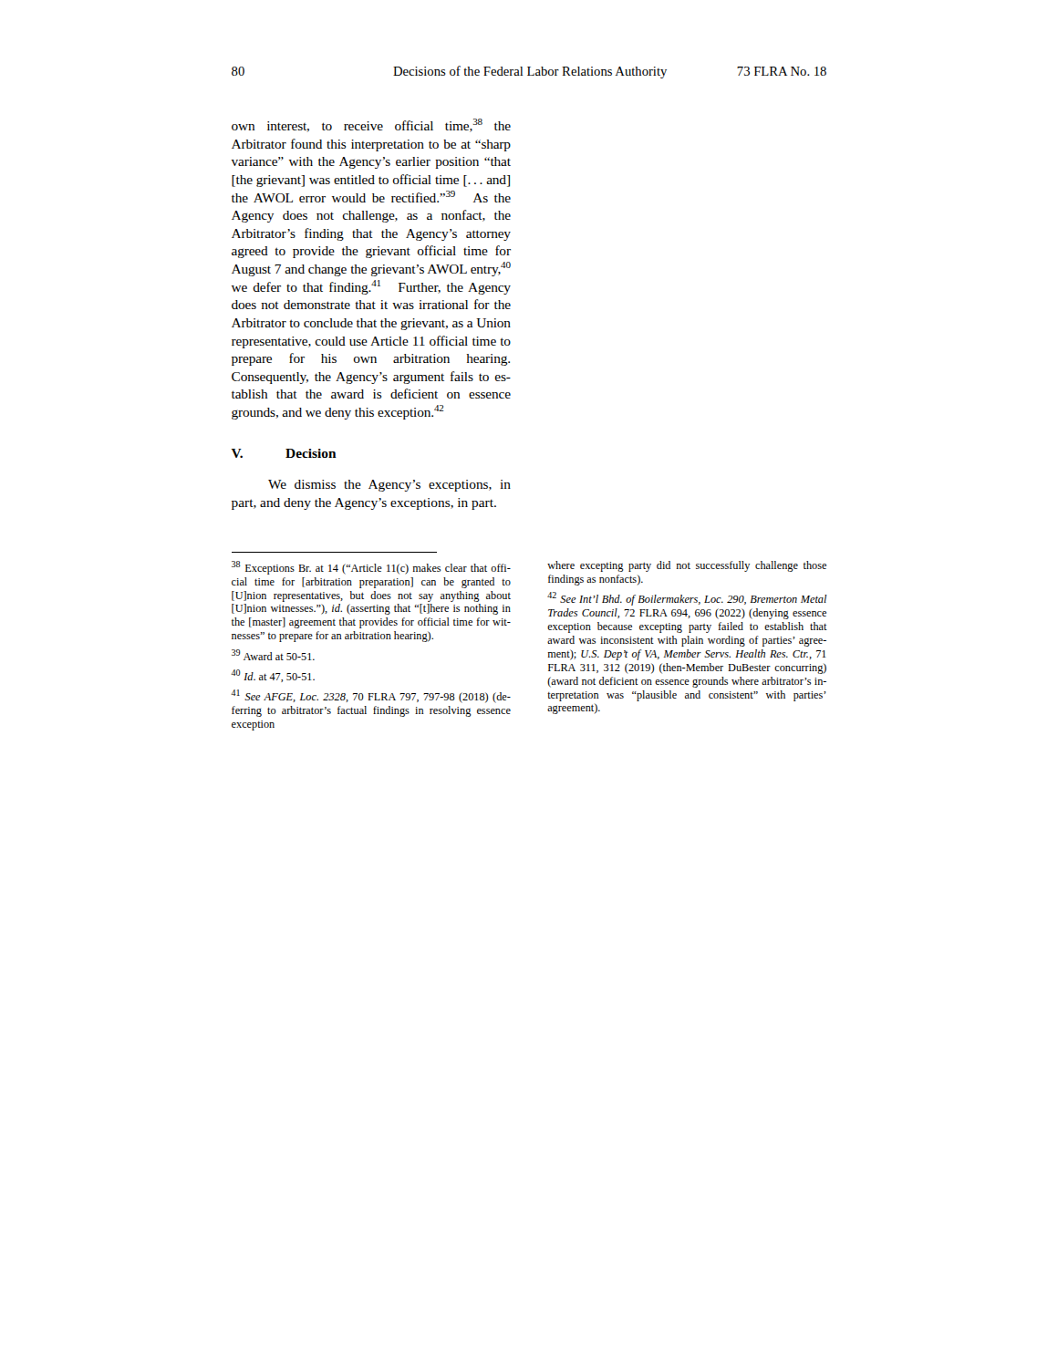80
Decisions of the Federal Labor Relations Authority
73 FLRA No. 18
own interest, to receive official time,38 the Arbitrator found this interpretation to be at “sharp variance” with the Agency’s earlier position “that [the grievant] was entitled to official time [. . . and] the AWOL error would be rectified.”39 As the Agency does not challenge, as a nonfact, the Arbitrator’s finding that the Agency’s attorney agreed to provide the grievant official time for August 7 and change the grievant’s AWOL entry,40 we defer to that finding.41 Further, the Agency does not demonstrate that it was irrational for the Arbitrator to conclude that the grievant, as a Union representative, could use Article 11 official time to prepare for his own arbitration hearing. Consequently, the Agency’s argument fails to establish that the award is deficient on essence grounds, and we deny this exception.42
V.
Decision
We dismiss the Agency’s exceptions, in part, and deny the Agency’s exceptions, in part.
38 Exceptions Br. at 14 (“Article 11(c) makes clear that official time for [arbitration preparation] can be granted to [U]nion representatives, but does not say anything about [U]nion witnesses.”), id. (asserting that “[t]here is nothing in the [master] agreement that provides for official time for witnesses” to prepare for an arbitration hearing).
39 Award at 50-51.
40 Id. at 47, 50-51.
41 See AFGE, Loc. 2328, 70 FLRA 797, 797-98 (2018) (deferring to arbitrator’s factual findings in resolving essence exception
where excepting party did not successfully challenge those findings as nonfacts).
42 See Int’l Bhd. of Boilermakers, Loc. 290, Bremerton Metal Trades Council, 72 FLRA 694, 696 (2022) (denying essence exception because excepting party failed to establish that award was inconsistent with plain wording of parties’ agreement); U.S. Dep’t of VA, Member Servs. Health Res. Ctr., 71 FLRA 311, 312 (2019) (then-Member DuBester concurring) (award not deficient on essence grounds where arbitrator’s interpretation was “plausible and consistent” with parties’ agreement).